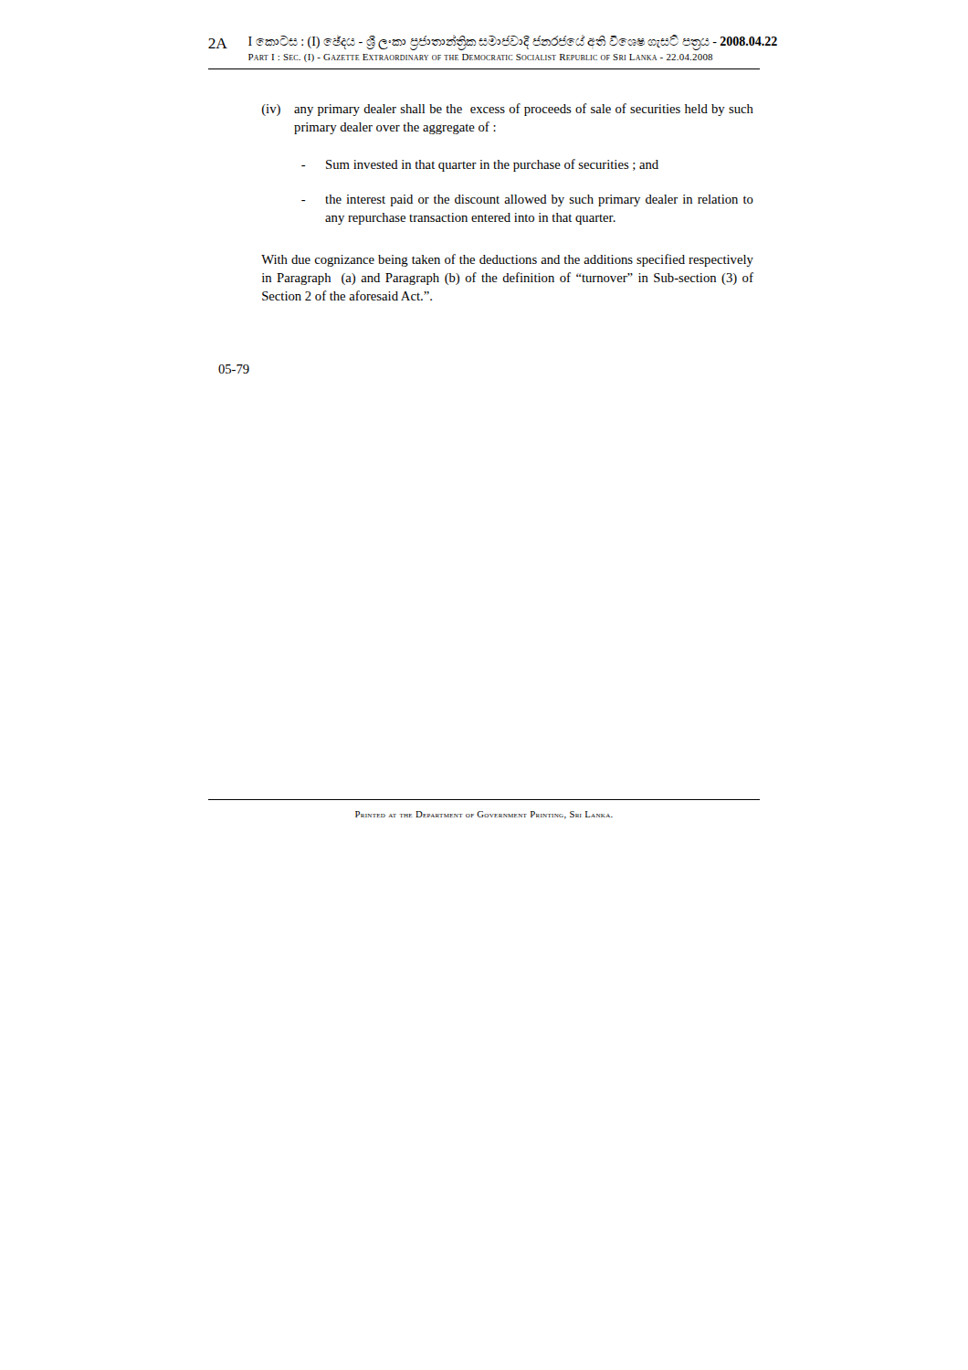2A
I කොටස : (I) ඡේදය - ශ්‍රී ලංකා ප්‍රජාතාන්ත්‍රික සමාජවාදී ජනරජයේ අති විශෙෂ ගැසට් පත්‍රය - 2008.04.22
Part I : Sec. (I) - Gazette Extraordinary of the Democratic Socialist Republic of Sri Lanka - 22.04.2008
(iv)
any primary dealer shall be the excess of proceeds of sale of securities held by such primary dealer over the aggregate of :
-
Sum invested in that quarter in the purchase of securities ; and
-
the interest paid or the discount allowed by such primary dealer in relation to any repurchase transaction entered into in that quarter.
With due cognizance being taken of the deductions and the additions specified respectively in Paragraph (a) and Paragraph (b) of the definition of “turnover” in Sub-section (3) of Section 2 of the aforesaid Act.”.
05-79
Printed at the Department of Government Printing, Sri Lanka.